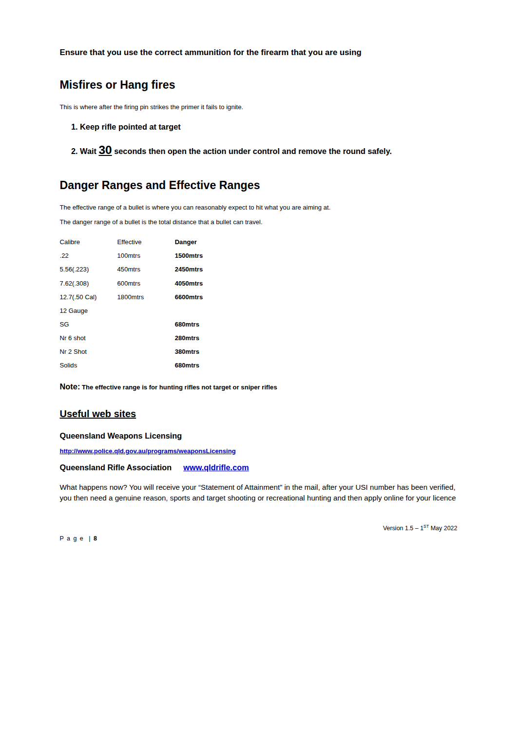Ensure that you use the correct ammunition for the firearm that you are using
Misfires or Hang fires
This is where after the firing pin strikes the primer it fails to ignite.
Keep rifle pointed at target
Wait 30 seconds then open the action under control and remove the round safely.
Danger Ranges and Effective Ranges
The effective range of a bullet is where you can reasonably expect to hit what you are aiming at.
The danger range of a bullet is the total distance that a bullet can travel.
| Calibre | Effective | Danger |
| --- | --- | --- |
| .22 | 100mtrs | 1500mtrs |
| 5.56(.223) | 450mtrs | 2450mtrs |
| 7.62(.308) | 600mtrs | 4050mtrs |
| 12.7(.50 Cal) | 1800mtrs | 6600mtrs |
| 12 Gauge | | |
| SG | | 680mtrs |
| Nr 6 shot | | 280mtrs |
| Nr 2 Shot | | 380mtrs |
| Solids | | 680mtrs |
Note: The effective range is for hunting rifles not target or sniper rifles
Useful web sites
Queensland Weapons Licensing
http://www.police.qld.gov.au/programs/weaponsLicensing
Queensland Rifle Association www.qldrifle.com
What happens now? You will receive your “Statement of Attainment” in the mail, after your USI number has been verified, you then need a genuine reason, sports and target shooting or recreational hunting and then apply online for your licence
Version 1.5 – 1ST May 2022
P a g e | 8